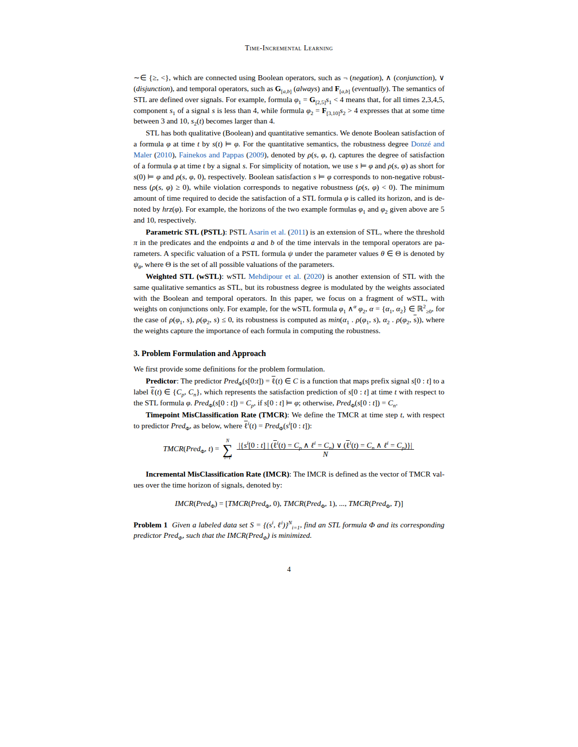Time-Incremental Learning
∼∈ {≥, <}, which are connected using Boolean operators, such as ¬ (negation), ∧ (conjunction), ∨ (disjunction), and temporal operators, such as G[a,b] (always) and F[a,b] (eventually). The semantics of STL are defined over signals. For example, formula φ1 = G[2,5]s1 < 4 means that, for all times 2,3,4,5, component s1 of a signal s is less than 4, while formula φ2 = F[3,10]s2 > 4 expresses that at some time between 3 and 10, s2(t) becomes larger than 4.
STL has both qualitative (Boolean) and quantitative semantics. We denote Boolean satisfaction of a formula φ at time t by s(t) ⊨ φ. For the quantitative semantics, the robustness degree Donzé and Maler (2010), Fainekos and Pappas (2009), denoted by ρ(s, φ, t), captures the degree of satisfaction of a formula φ at time t by a signal s. For simplicity of notation, we use s ⊨ φ and ρ(s, φ) as short for s(0) ⊨ φ and ρ(s, φ, 0), respectively. Boolean satisfaction s ⊨ φ corresponds to non-negative robustness (ρ(s, φ) ≥ 0), while violation corresponds to negative robustness (ρ(s, φ) < 0). The minimum amount of time required to decide the satisfaction of a STL formula φ is called its horizon, and is denoted by hrz(φ). For example, the horizons of the two example formulas φ1 and φ2 given above are 5 and 10, respectively.
Parametric STL (PSTL): PSTL Asarin et al. (2011) is an extension of STL, where the threshold π in the predicates and the endpoints a and b of the time intervals in the temporal operators are parameters. A specific valuation of a PSTL formula ψ under the parameter values θ ∈ Θ is denoted by ψθ, where Θ is the set of all possible valuations of the parameters.
Weighted STL (wSTL): wSTL Mehdipour et al. (2020) is another extension of STL with the same qualitative semantics as STL, but its robustness degree is modulated by the weights associated with the Boolean and temporal operators. In this paper, we focus on a fragment of wSTL, with weights on conjunctions only. For example, for the wSTL formula φ1 ∧α φ2, α = {α1, α2} ∈ ℝ2≥0, for the case of ρ(φ1, s), ρ(φ2, s) ≤ 0, its robustness is computed as min(α1 . ρ(φ1, s), α2 . ρ(φ2, s)), where the weights capture the importance of each formula in computing the robustness.
3. Problem Formulation and Approach
We first provide some definitions for the problem formulation.
Predictor: The predictor PredΦ(s[0:t]) = ℓ(t) ∈ C is a function that maps prefix signal s[0 : t] to a label ℓ(t) ∈ {Cp, Cn}, which represents the satisfaction prediction of s[0 : t] at time t with respect to the STL formula φ. PredΦ(s[0 : t]) = Cp, if s[0 : t] ⊨ φ; otherwise, PredΦ(s[0 : t]) = Cn.
Timepoint MisClassification Rate (TMCR): We define the TMCR at time step t, with respect to predictor PredΦ, as below, where ℓi(t) = PredΦ(si[0 : t]):
TMCR(PredΦ, t) = N ∑ i=1 |{si[0 : t] | (ℓi(t) = Cp ∧ ℓi = Cn) ∨ (ℓi(t) = Cn ∧ ℓi = Cp)}| N
Incremental MisClassification Rate (IMCR): The IMCR is defined as the vector of TMCR values over the time horizon of signals, denoted by:
IMCR(PredΦ) = [TMCR(PredΦ, 0), TMCR(PredΦ, 1), ..., TMCR(PredΦ, T)]
Problem 1 Given a labeled data set S = {(si, ℓi)}Ni=1, find an STL formula Φ and its corresponding predictor PredΦ, such that the IMCR(PredΦ) is minimized.
4